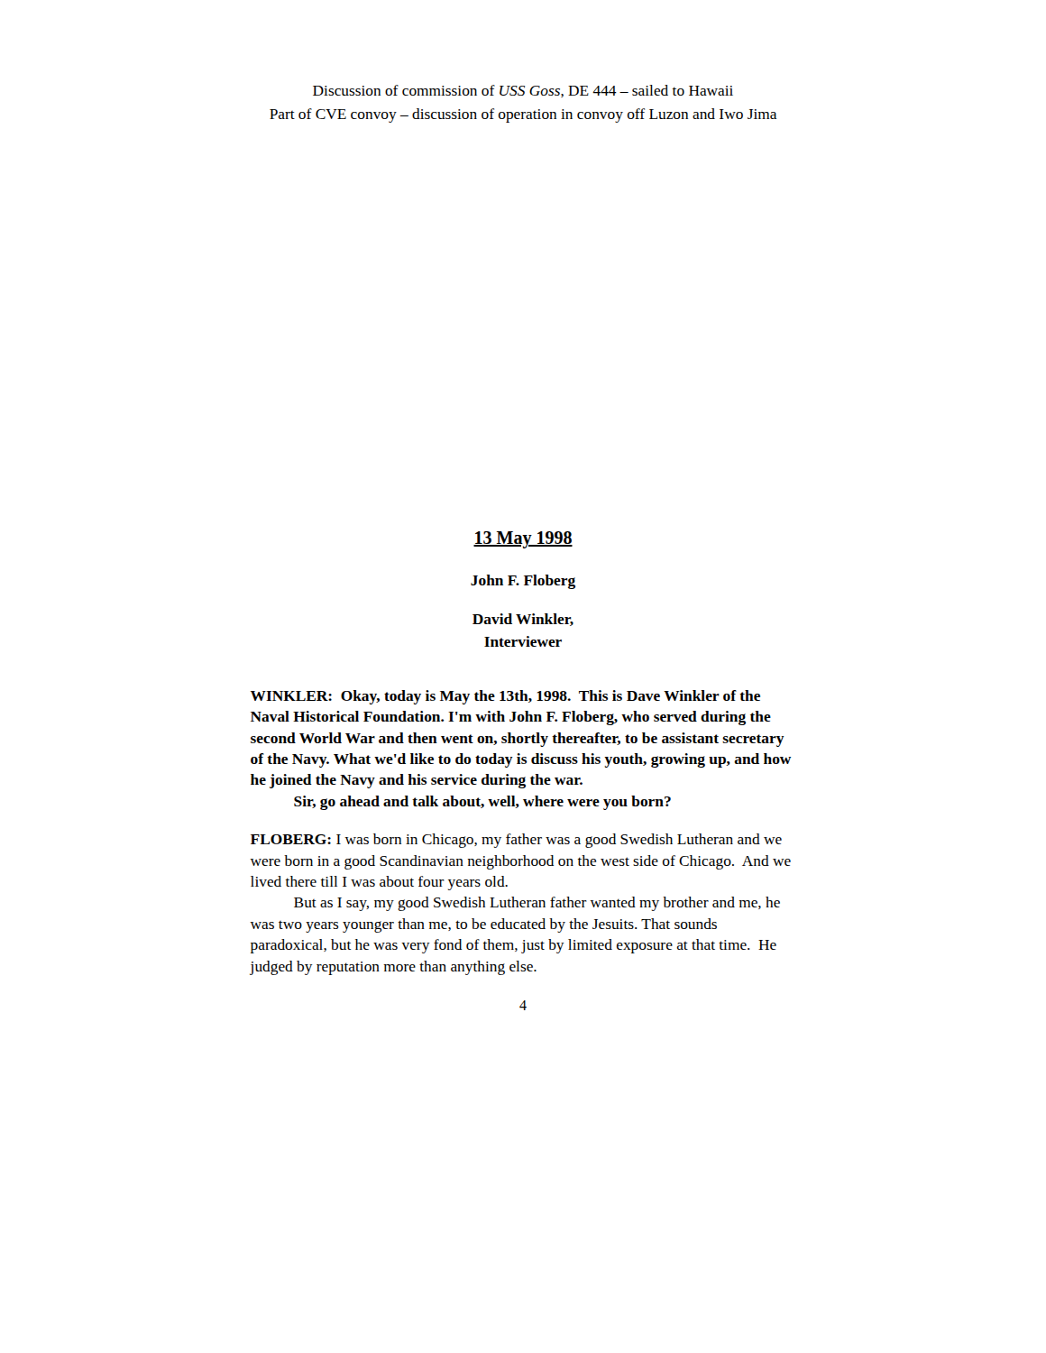Discussion of commission of USS Goss, DE 444 – sailed to Hawaii
Part of CVE convoy – discussion of operation in convoy off Luzon and Iwo Jima
13 May 1998
John F. Floberg
David Winkler,
Interviewer
WINKLER: Okay, today is May the 13th, 1998. This is Dave Winkler of the Naval Historical Foundation. I'm with John F. Floberg, who served during the second World War and then went on, shortly thereafter, to be assistant secretary of the Navy. What we'd like to do today is discuss his youth, growing up, and how he joined the Navy and his service during the war.
Sir, go ahead and talk about, well, where were you born?
FLOBERG: I was born in Chicago, my father was a good Swedish Lutheran and we were born in a good Scandinavian neighborhood on the west side of Chicago. And we lived there till I was about four years old.
But as I say, my good Swedish Lutheran father wanted my brother and me, he was two years younger than me, to be educated by the Jesuits. That sounds paradoxical, but he was very fond of them, just by limited exposure at that time. He judged by reputation more than anything else.
4